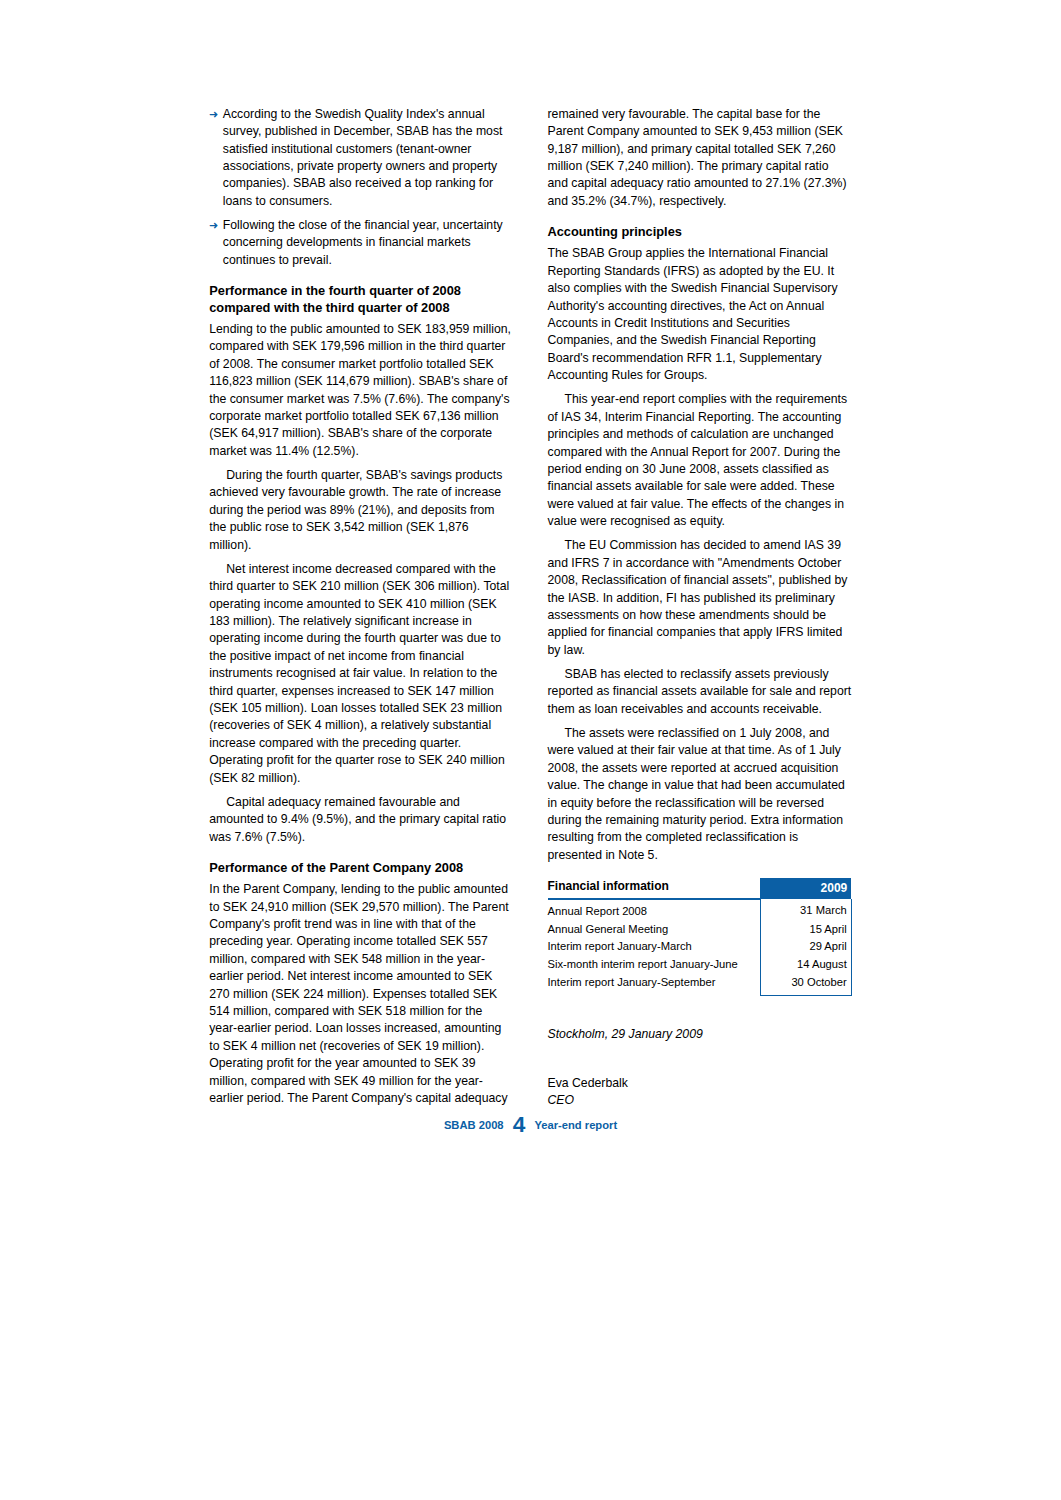According to the Swedish Quality Index's annual survey, published in December, SBAB has the most satisfied institutional customers (tenant-owner associations, private property owners and property companies). SBAB also received a top ranking for loans to consumers.
Following the close of the financial year, uncertainty concerning developments in financial markets continues to prevail.
Performance in the fourth quarter of 2008 compared with the third quarter of 2008
Lending to the public amounted to SEK 183,959 million, compared with SEK 179,596 million in the third quarter of 2008. The consumer market portfolio totalled SEK 116,823 million (SEK 114,679 million). SBAB's share of the consumer market was 7.5% (7.6%). The company's corporate market portfolio totalled SEK 67,136 million (SEK 64,917 million). SBAB's share of the corporate market was 11.4% (12.5%).
During the fourth quarter, SBAB's savings products achieved very favourable growth. The rate of increase during the period was 89% (21%), and deposits from the public rose to SEK 3,542 million (SEK 1,876 million).
Net interest income decreased compared with the third quarter to SEK 210 million (SEK 306 million). Total operating income amounted to SEK 410 million (SEK 183 million). The relatively significant increase in operating income during the fourth quarter was due to the positive impact of net income from financial instruments recognised at fair value. In relation to the third quarter, expenses increased to SEK 147 million (SEK 105 million). Loan losses totalled SEK 23 million (recoveries of SEK 4 million), a relatively substantial increase compared with the preceding quarter. Operating profit for the quarter rose to SEK 240 million (SEK 82 million).
Capital adequacy remained favourable and amounted to 9.4% (9.5%), and the primary capital ratio was 7.6% (7.5%).
Performance of the Parent Company 2008
In the Parent Company, lending to the public amounted to SEK 24,910 million (SEK 29,570 million). The Parent Company's profit trend was in line with that of the preceding year. Operating income totalled SEK 557 million, compared with SEK 548 million in the year-earlier period. Net interest income amounted to SEK 270 million (SEK 224 million). Expenses totalled SEK 514 million, compared with SEK 518 million for the year-earlier period. Loan losses increased, amounting to SEK 4 million net (recoveries of SEK 19 million). Operating profit for the year amounted to SEK 39 million, compared with SEK 49 million for the year-earlier period. The Parent Company's capital adequacy remained very favourable. The capital base for the Parent Company amounted to SEK 9,453 million (SEK 9,187 million), and primary capital totalled SEK 7,260 million (SEK 7,240 million). The primary capital ratio and capital adequacy ratio amounted to 27.1% (27.3%) and 35.2% (34.7%), respectively.
Accounting principles
The SBAB Group applies the International Financial Reporting Standards (IFRS) as adopted by the EU. It also complies with the Swedish Financial Supervisory Authority's accounting directives, the Act on Annual Accounts in Credit Institutions and Securities Companies, and the Swedish Financial Reporting Board's recommendation RFR 1.1, Supplementary Accounting Rules for Groups.
This year-end report complies with the requirements of IAS 34, Interim Financial Reporting. The accounting principles and methods of calculation are unchanged compared with the Annual Report for 2007. During the period ending on 30 June 2008, assets classified as financial assets available for sale were added. These were valued at fair value. The effects of the changes in value were recognised as equity.
The EU Commission has decided to amend IAS 39 and IFRS 7 in accordance with "Amendments October 2008, Reclassification of financial assets", published by the IASB. In addition, FI has published its preliminary assessments on how these amendments should be applied for financial companies that apply IFRS limited by law.
SBAB has elected to reclassify assets previously reported as financial assets available for sale and report them as loan receivables and accounts receivable.
The assets were reclassified on 1 July 2008, and were valued at their fair value at that time. As of 1 July 2008, the assets were reported at accrued acquisition value. The change in value that had been accumulated in equity before the reclassification will be reversed during the remaining maturity period. Extra information resulting from the completed reclassification is presented in Note 5.
| Financial information | 2009 |
| --- | --- |
| Annual Report 2008 | 31 March |
| Annual General Meeting | 15 April |
| Interim report January-March | 29 April |
| Six-month interim report January-June | 14 August |
| Interim report January-September | 30 October |
Stockholm, 29 January 2009
Eva Cederbalk
CEO
SBAB 2008 4 Year-end report